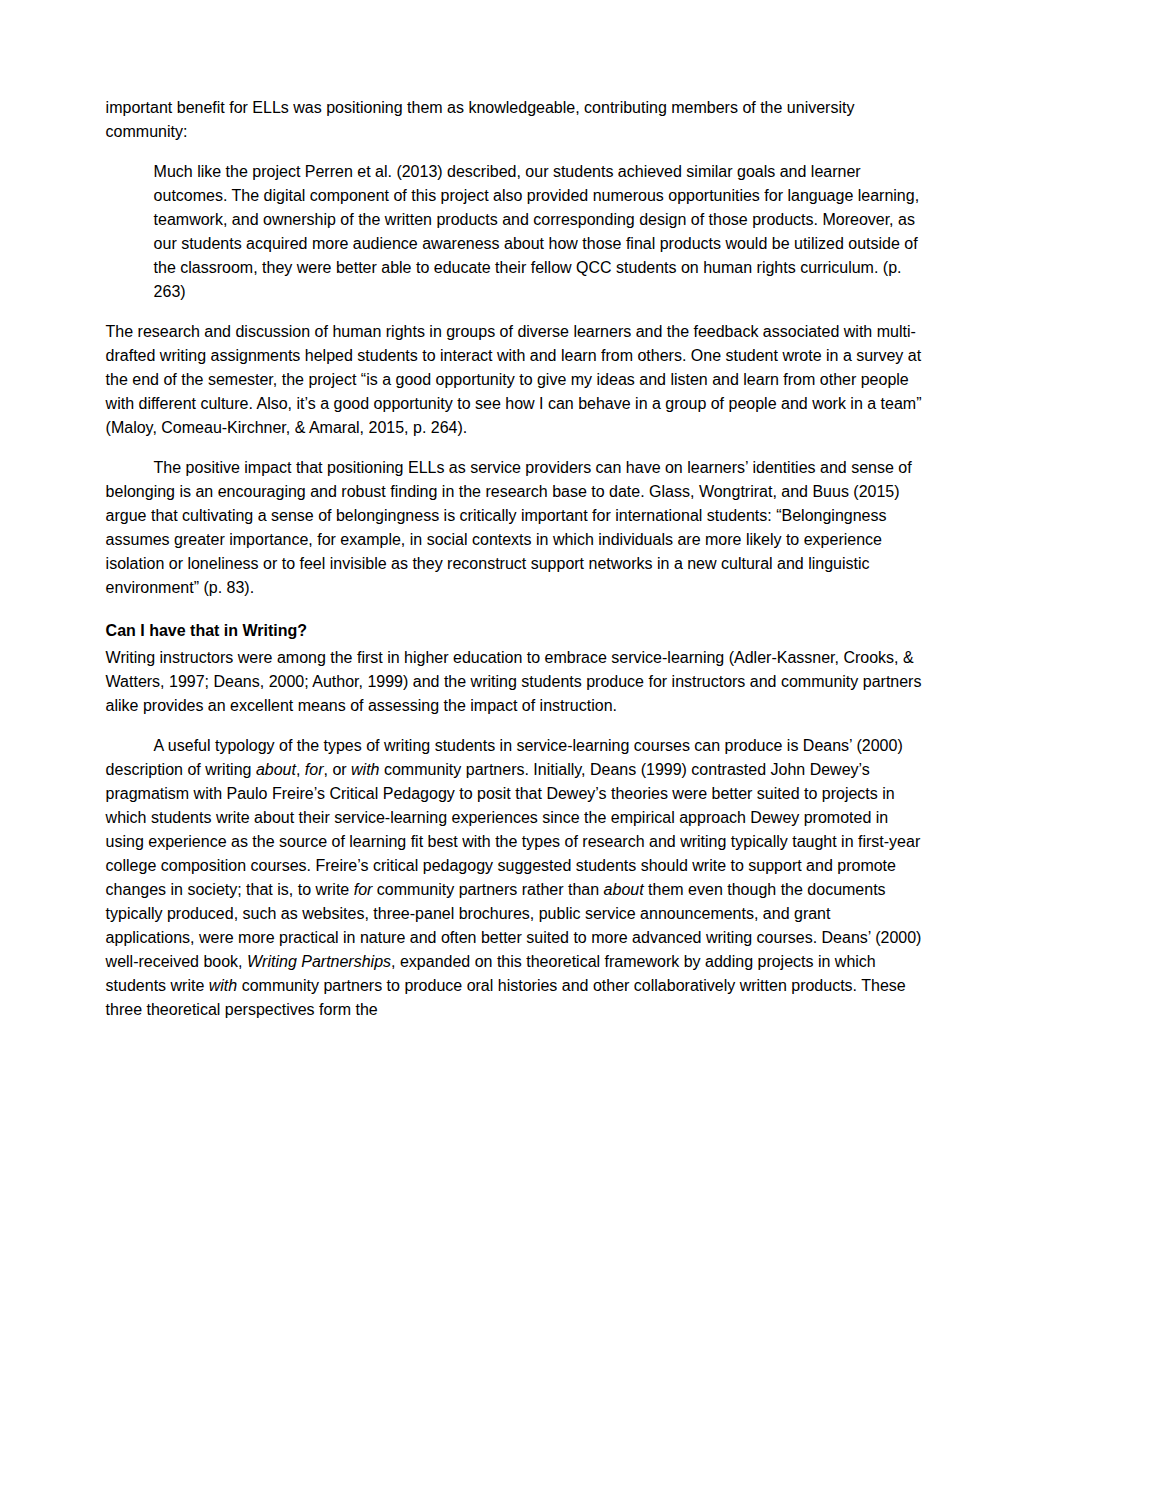important benefit for ELLs was positioning them as knowledgeable, contributing members of the university community:
Much like the project Perren et al. (2013) described, our students achieved similar goals and learner outcomes. The digital component of this project also provided numerous opportunities for language learning, teamwork, and ownership of the written products and corresponding design of those products. Moreover, as our students acquired more audience awareness about how those final products would be utilized outside of the classroom, they were better able to educate their fellow QCC students on human rights curriculum. (p. 263)
The research and discussion of human rights in groups of diverse learners and the feedback associated with multi-drafted writing assignments helped students to interact with and learn from others. One student wrote in a survey at the end of the semester, the project “is a good opportunity to give my ideas and listen and learn from other people with different culture. Also, it’s a good opportunity to see how I can behave in a group of people and work in a team” (Maloy, Comeau-Kirchner, & Amaral, 2015, p. 264).
The positive impact that positioning ELLs as service providers can have on learners’ identities and sense of belonging is an encouraging and robust finding in the research base to date. Glass, Wongtrirat, and Buus (2015) argue that cultivating a sense of belongingness is critically important for international students: “Belongingness assumes greater importance, for example, in social contexts in which individuals are more likely to experience isolation or loneliness or to feel invisible as they reconstruct support networks in a new cultural and linguistic environment” (p. 83).
Can I have that in Writing?
Writing instructors were among the first in higher education to embrace service-learning (Adler-Kassner, Crooks, & Watters, 1997; Deans, 2000; Author, 1999) and the writing students produce for instructors and community partners alike provides an excellent means of assessing the impact of instruction.
A useful typology of the types of writing students in service-learning courses can produce is Deans’ (2000) description of writing about, for, or with community partners. Initially, Deans (1999) contrasted John Dewey’s pragmatism with Paulo Freire’s Critical Pedagogy to posit that Dewey’s theories were better suited to projects in which students write about their service-learning experiences since the empirical approach Dewey promoted in using experience as the source of learning fit best with the types of research and writing typically taught in first-year college composition courses. Freire’s critical pedagogy suggested students should write to support and promote changes in society; that is, to write for community partners rather than about them even though the documents typically produced, such as websites, three-panel brochures, public service announcements, and grant applications, were more practical in nature and often better suited to more advanced writing courses. Deans’ (2000) well-received book, Writing Partnerships, expanded on this theoretical framework by adding projects in which students write with community partners to produce oral histories and other collaboratively written products. These three theoretical perspectives form the